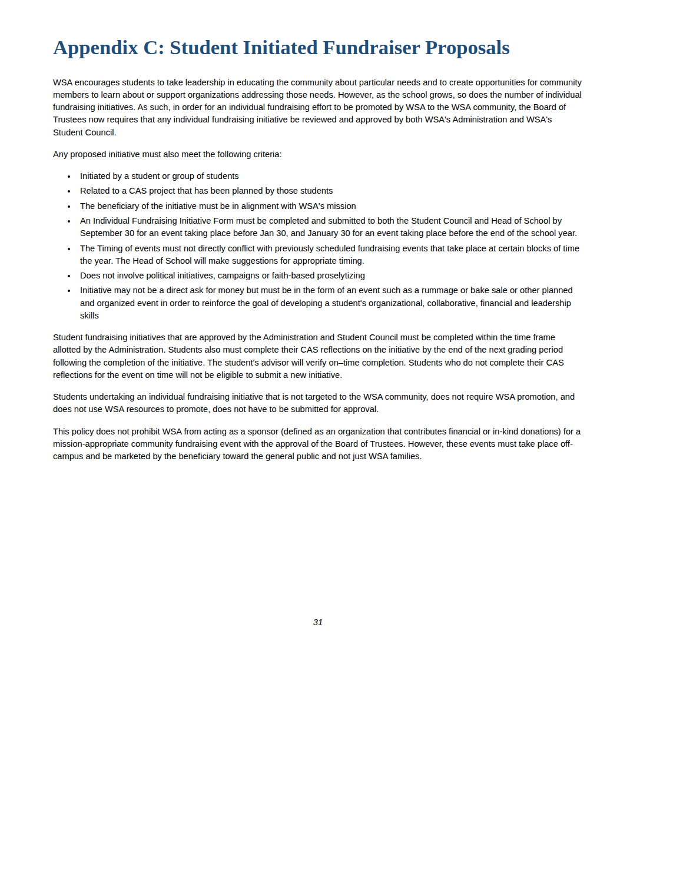Appendix C: Student Initiated Fundraiser Proposals
WSA encourages students to take leadership in educating the community about particular needs and to create opportunities for community members to learn about or support organizations addressing those needs. However, as the school grows, so does the number of individual fundraising initiatives. As such, in order for an individual fundraising effort to be promoted by WSA to the WSA community, the Board of Trustees now requires that any individual fundraising initiative be reviewed and approved by both WSA's Administration and WSA's Student Council.
Any proposed initiative must also meet the following criteria:
Initiated by a student or group of students
Related to a CAS project that has been planned by those students
The beneficiary of the initiative must be in alignment with WSA's mission
An Individual Fundraising Initiative Form must be completed and submitted to both the Student Council and Head of School by September 30 for an event taking place before Jan 30, and January 30 for an event taking place before the end of the school year.
The Timing of events must not directly conflict with previously scheduled fundraising events that take place at certain blocks of time the year. The Head of School will make suggestions for appropriate timing.
Does not involve political initiatives, campaigns or faith-based proselytizing
Initiative may not be a direct ask for money but must be in the form of an event such as a rummage or bake sale or other planned and organized event in order to reinforce the goal of developing a student's organizational, collaborative, financial and leadership skills
Student fundraising initiatives that are approved by the Administration and Student Council must be completed within the time frame allotted by the Administration. Students also must complete their CAS reflections on the initiative by the end of the next grading period following the completion of the initiative. The student's advisor will verify on–time completion. Students who do not complete their CAS reflections for the event on time will not be eligible to submit a new initiative.
Students undertaking an individual fundraising initiative that is not targeted to the WSA community, does not require WSA promotion, and does not use WSA resources to promote, does not have to be submitted for approval.
This policy does not prohibit WSA from acting as a sponsor (defined as an organization that contributes financial or in-kind donations) for a mission-appropriate community fundraising event with the approval of the Board of Trustees. However, these events must take place off-campus and be marketed by the beneficiary toward the general public and not just WSA families.
31